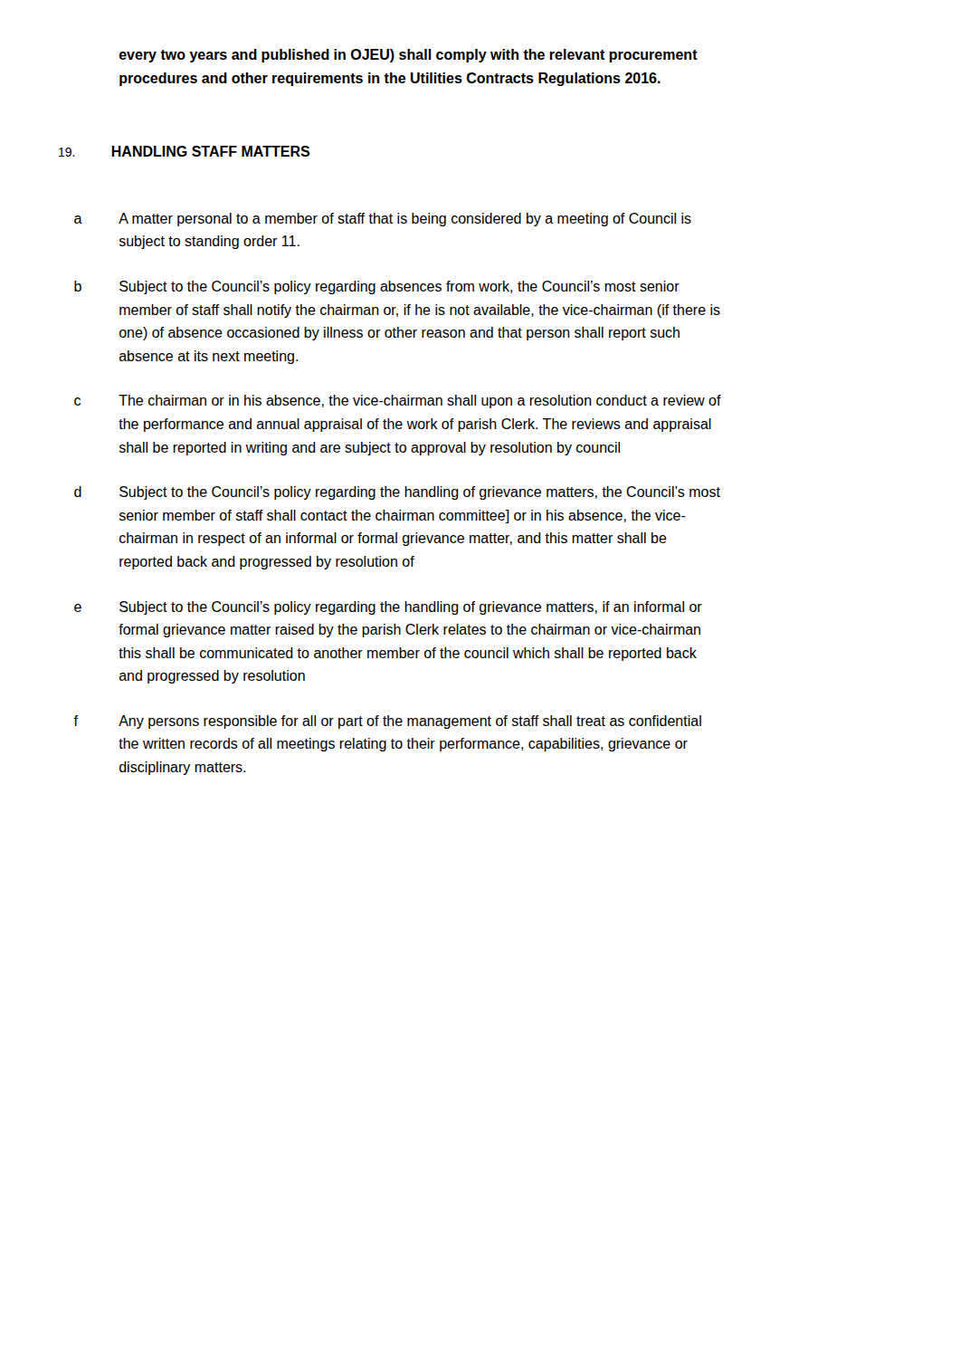every two years and published in OJEU) shall comply with the relevant procurement procedures and other requirements in the Utilities Contracts Regulations 2016.
19. HANDLING STAFF MATTERS
A matter personal to a member of staff that is being considered by a meeting of Council is subject to standing order 11.
Subject to the Council’s policy regarding absences from work, the Council’s most senior member of staff shall notify the chairman or, if he is not available, the vice-chairman (if there is one) of absence occasioned by illness or other reason and that person shall report such absence at its next meeting.
The chairman or in his absence, the vice-chairman shall upon a resolution conduct a review of the performance and annual appraisal of the work of parish Clerk. The reviews and appraisal shall be reported in writing and are subject to approval by resolution by council
Subject to the Council’s policy regarding the handling of grievance matters, the Council’s most senior member of staff shall contact the chairman committee] or in his absence, the vice-chairman in respect of an informal or formal grievance matter, and this matter shall be reported back and progressed by resolution of
Subject to the Council’s policy regarding the handling of grievance matters, if an informal or formal grievance matter raised by the parish Clerk relates to the chairman or vice-chairman this shall be communicated to another member of the council which shall be reported back and progressed by resolution
Any persons responsible for all or part of the management of staff shall treat as confidential the written records of all meetings relating to their performance, capabilities, grievance or disciplinary matters.